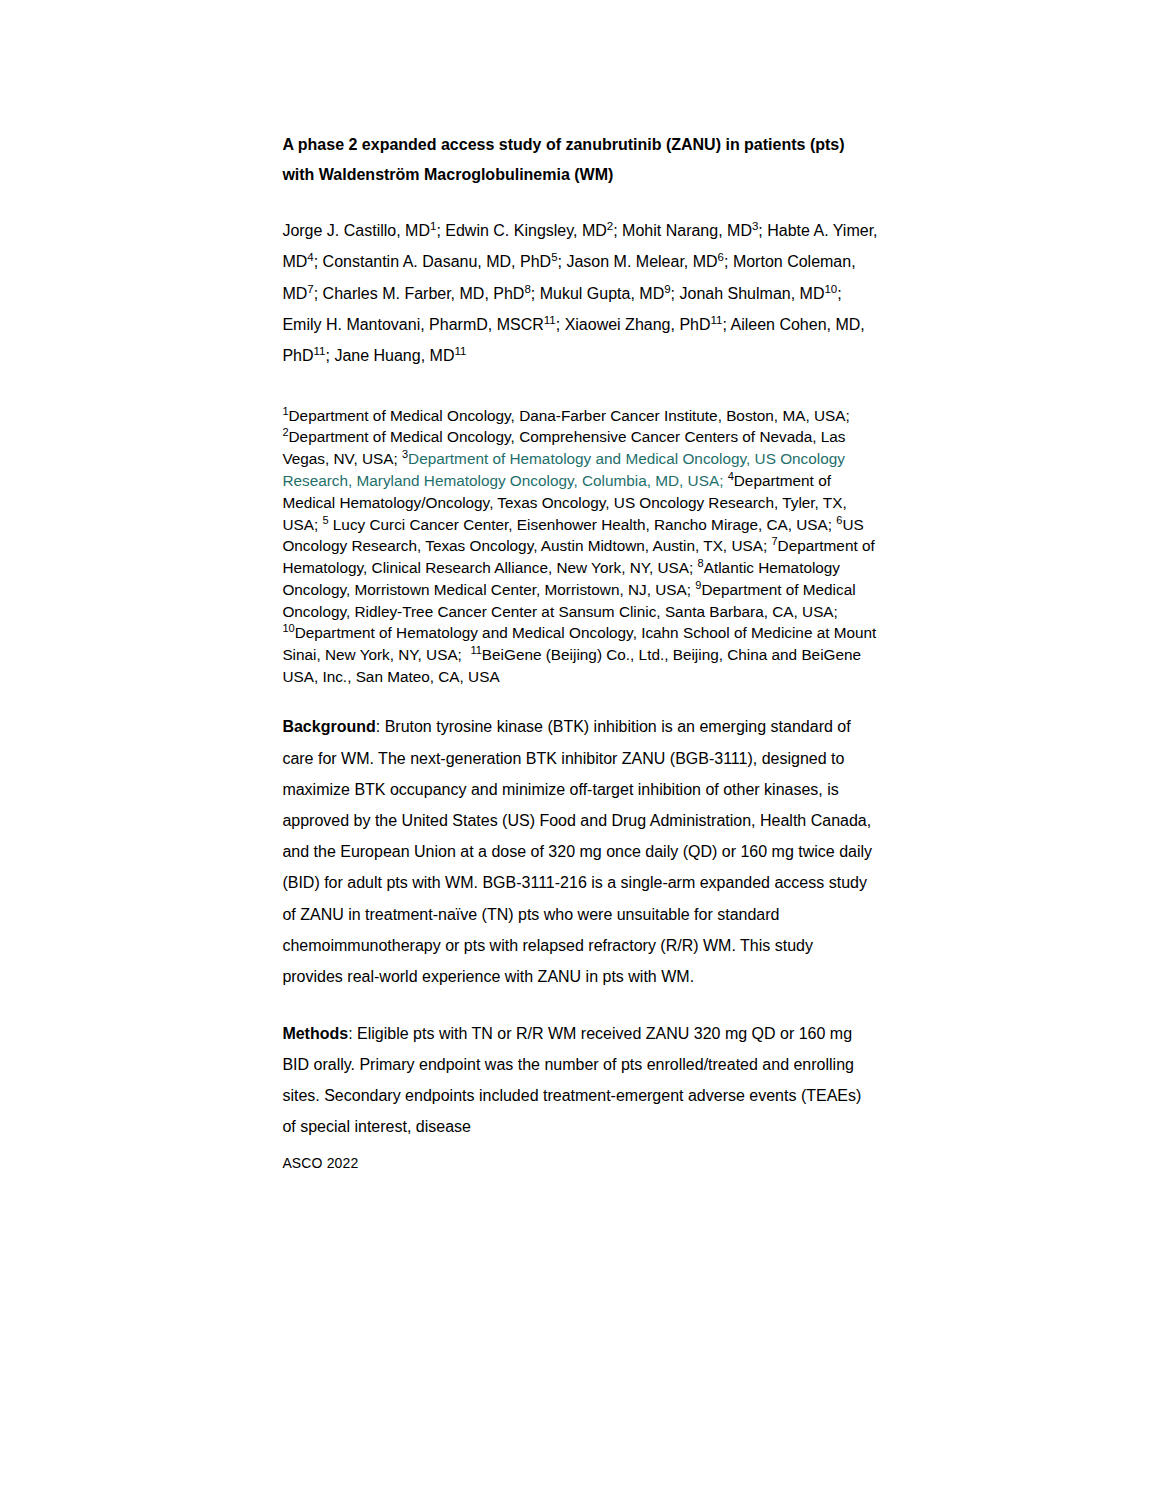A phase 2 expanded access study of zanubrutinib (ZANU) in patients (pts) with Waldenström Macroglobulinemia (WM)
Jorge J. Castillo, MD1; Edwin C. Kingsley, MD2; Mohit Narang, MD3; Habte A. Yimer, MD4; Constantin A. Dasanu, MD, PhD5; Jason M. Melear, MD6; Morton Coleman, MD7; Charles M. Farber, MD, PhD8; Mukul Gupta, MD9; Jonah Shulman, MD10; Emily H. Mantovani, PharmD, MSCR11; Xiaowei Zhang, PhD11; Aileen Cohen, MD, PhD11; Jane Huang, MD11
1Department of Medical Oncology, Dana-Farber Cancer Institute, Boston, MA, USA; 2Department of Medical Oncology, Comprehensive Cancer Centers of Nevada, Las Vegas, NV, USA; 3Department of Hematology and Medical Oncology, US Oncology Research, Maryland Hematology Oncology, Columbia, MD, USA; 4Department of Medical Hematology/Oncology, Texas Oncology, US Oncology Research, Tyler, TX, USA; 5 Lucy Curci Cancer Center, Eisenhower Health, Rancho Mirage, CA, USA; 6US Oncology Research, Texas Oncology, Austin Midtown, Austin, TX, USA; 7Department of Hematology, Clinical Research Alliance, New York, NY, USA; 8Atlantic Hematology Oncology, Morristown Medical Center, Morristown, NJ, USA; 9Department of Medical Oncology, Ridley-Tree Cancer Center at Sansum Clinic, Santa Barbara, CA, USA; 10Department of Hematology and Medical Oncology, Icahn School of Medicine at Mount Sinai, New York, NY, USA; 11BeiGene (Beijing) Co., Ltd., Beijing, China and BeiGene USA, Inc., San Mateo, CA, USA
Background: Bruton tyrosine kinase (BTK) inhibition is an emerging standard of care for WM. The next-generation BTK inhibitor ZANU (BGB-3111), designed to maximize BTK occupancy and minimize off-target inhibition of other kinases, is approved by the United States (US) Food and Drug Administration, Health Canada, and the European Union at a dose of 320 mg once daily (QD) or 160 mg twice daily (BID) for adult pts with WM. BGB-3111-216 is a single-arm expanded access study of ZANU in treatment-naïve (TN) pts who were unsuitable for standard chemoimmunotherapy or pts with relapsed refractory (R/R) WM. This study provides real-world experience with ZANU in pts with WM.
Methods: Eligible pts with TN or R/R WM received ZANU 320 mg QD or 160 mg BID orally. Primary endpoint was the number of pts enrolled/treated and enrolling sites. Secondary endpoints included treatment-emergent adverse events (TEAEs) of special interest, disease
ASCO 2022